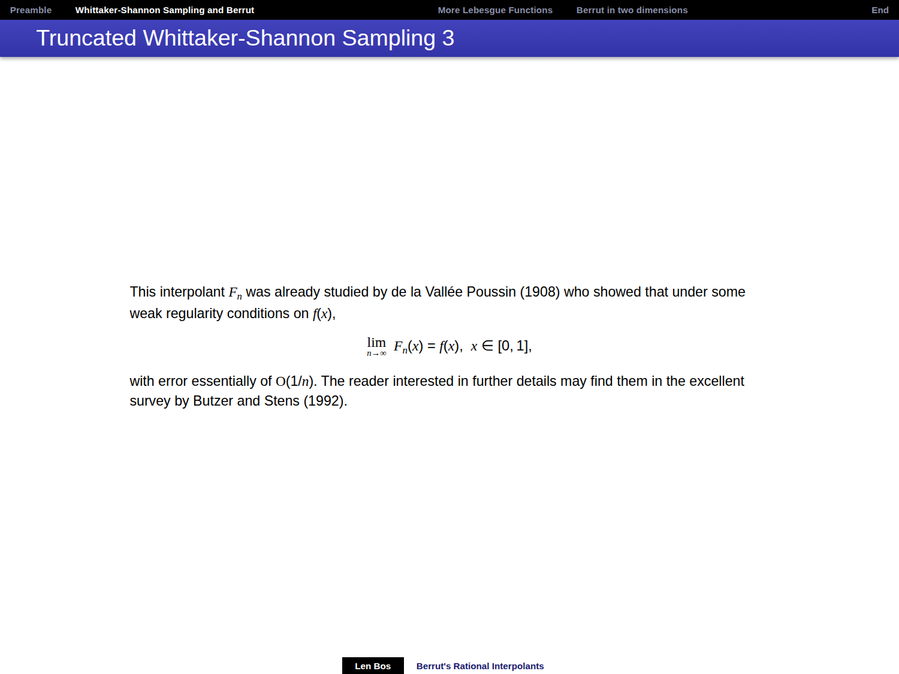Preamble Whittaker-Shannon Sampling and Berrut
More Lebesgue Functions Berrut in two dimensions
End
Truncated Whittaker-Shannon Sampling 3
This interpolant Fn was already studied by de la Vallée Poussin (1908) who showed that under some weak regularity conditions on f(x),
lim n→∞ Fn(x) = f(x), x ∈ [0, 1],
with error essentially of O(1/n). The reader interested in further details may find them in the excellent survey by Butzer and Stens (1992).
Len Bos
Berrut's Rational Interpolants